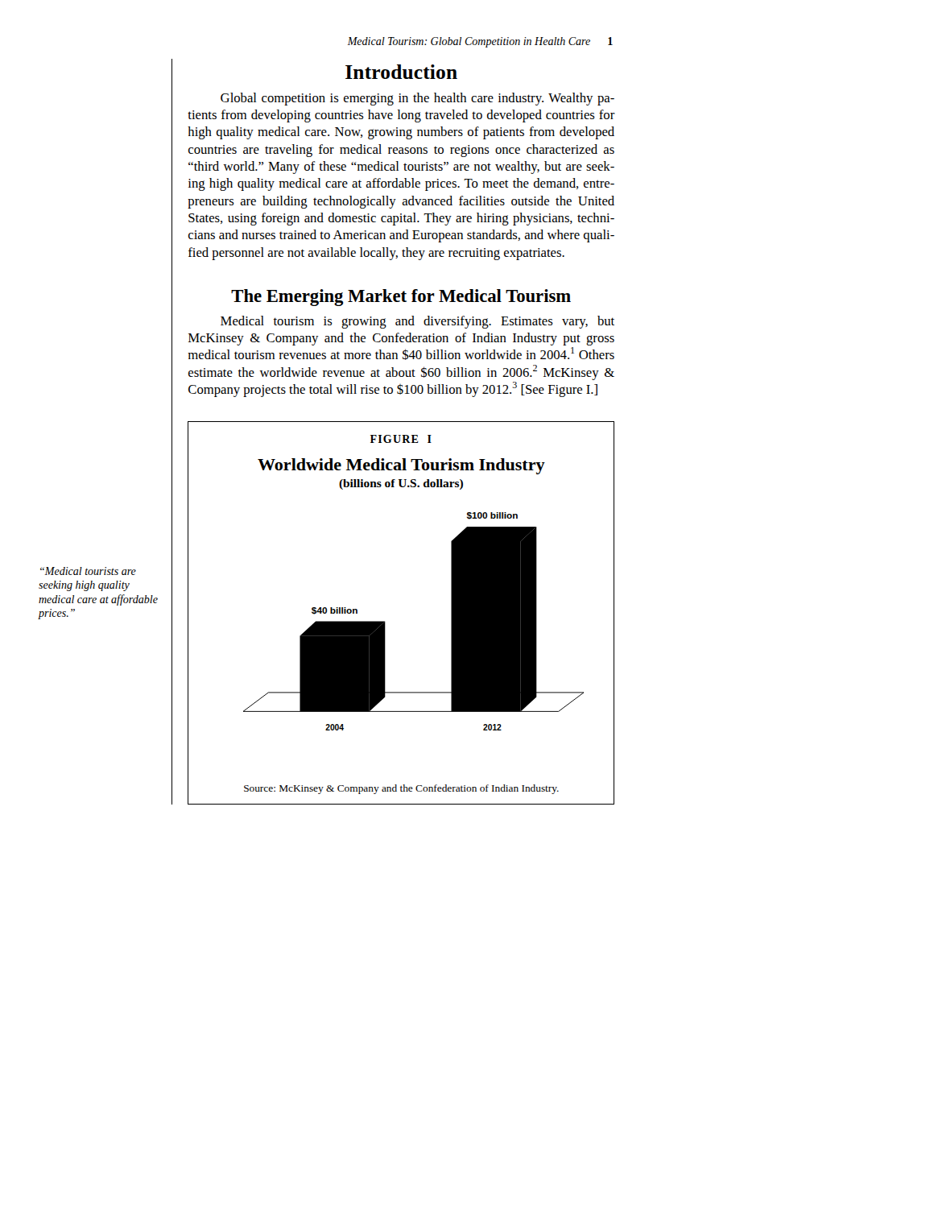Medical Tourism: Global Competition in Health Care1
“Medical tourists are seeking high quality medical care at affordable prices.”
Introduction
Global competition is emerging in the health care industry. Wealthy patients from developing countries have long traveled to developed countries for high quality medical care. Now, growing numbers of patients from developed countries are traveling for medical reasons to regions once characterized as “third world.” Many of these “medical tourists” are not wealthy, but are seeking high quality medical care at affordable prices. To meet the demand, entrepreneurs are building technologically advanced facilities outside the United States, using foreign and domestic capital. They are hiring physicians, technicians and nurses trained to American and European standards, and where qualified personnel are not available locally, they are recruiting expatriates.
The Emerging Market for Medical Tourism
Medical tourism is growing and diversifying. Estimates vary, but McKinsey & Company and the Confederation of Indian Industry put gross medical tourism revenues at more than $40 billion worldwide in 2004.1 Others estimate the worldwide revenue at about $60 billion in 2006.2 McKinsey & Company projects the total will rise to $100 billion by 2012.3 [See Figure I.]
FIGURE I
Worldwide Medical Tourism Industry
(billions of U.S. dollars)
$40 billion $100 billion 2004 2012
Source: McKinsey & Company and the Confederation of Indian Industry.